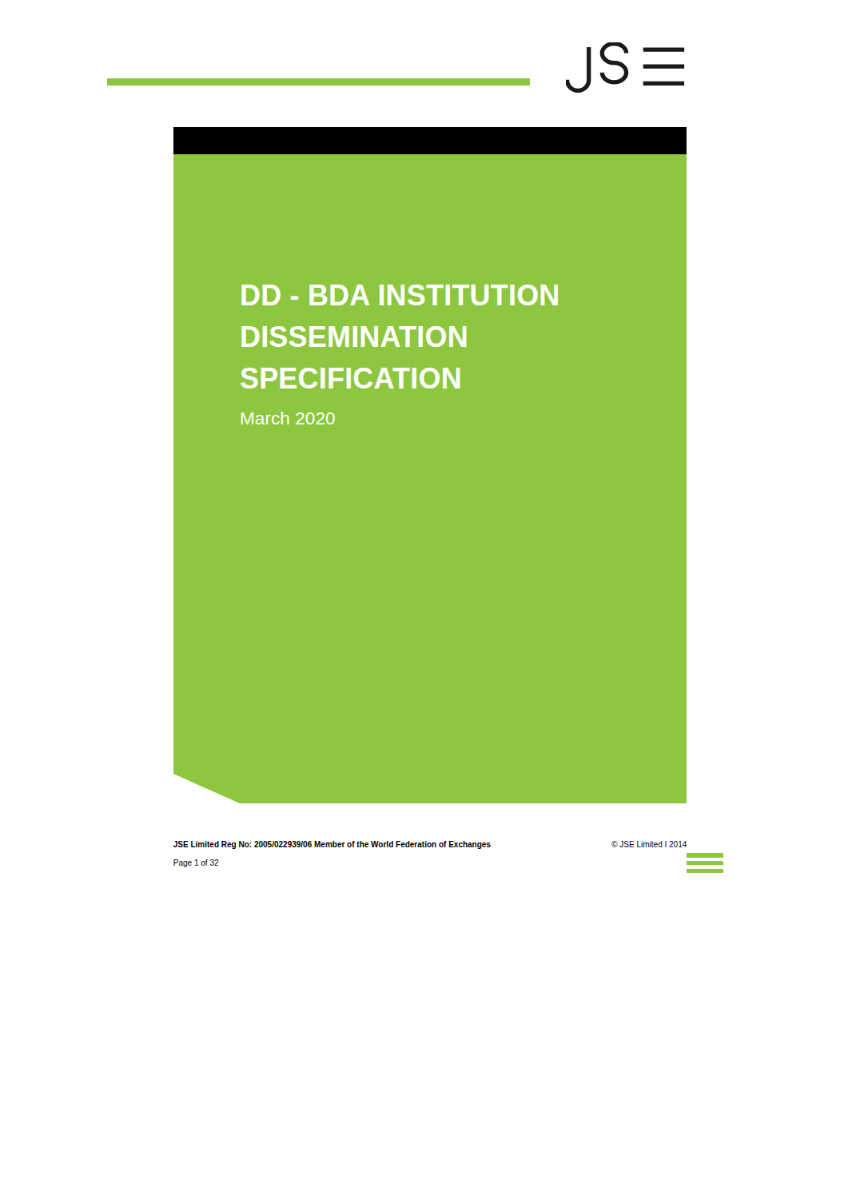DD - BDA INSTITUTION DISSEMINATION SPECIFICATION
March 2020
JSE Limited Reg No: 2005/022939/06 Member of the World Federation of Exchanges © JSE Limited I 2014
Page 1 of 32